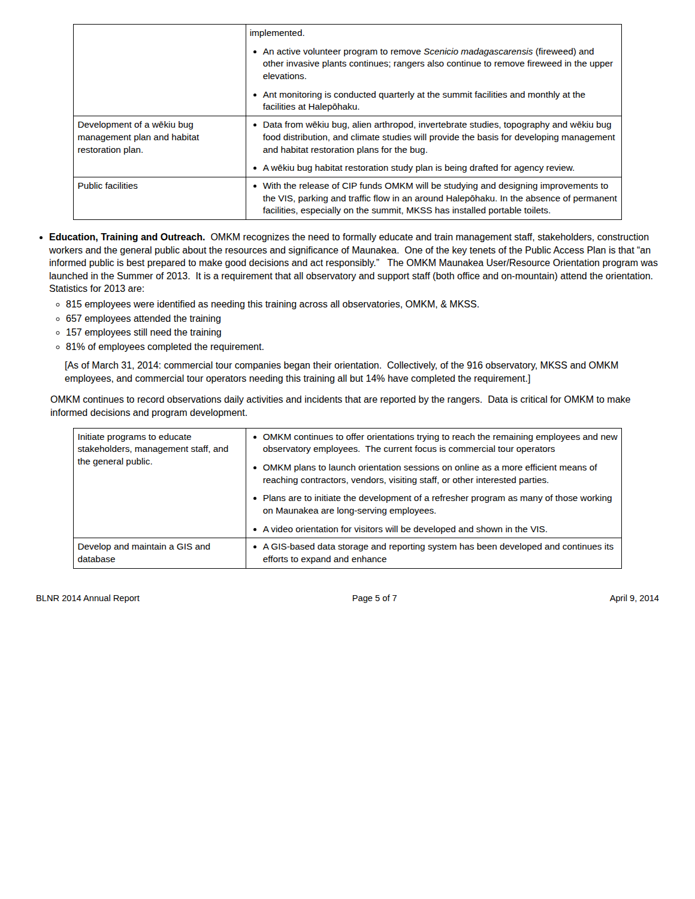| | implemented. An active volunteer program to remove Scenicio madagascarensis (fireweed) and other invasive plants continues; rangers also continue to remove fireweed in the upper elevations. Ant monitoring is conducted quarterly at the summit facilities and monthly at the facilities at Halepōhaku. |
| Development of a wēkiu bug management plan and habitat restoration plan. | Data from wēkiu bug, alien arthropod, invertebrate studies, topography and wēkiu bug food distribution, and climate studies will provide the basis for developing management and habitat restoration plans for the bug. A wēkiu bug habitat restoration study plan is being drafted for agency review. |
| Public facilities | With the release of CIP funds OMKM will be studying and designing improvements to the VIS, parking and traffic flow in an around Halepōhaku. In the absence of permanent facilities, especially on the summit, MKSS has installed portable toilets. |
Education, Training and Outreach. OMKM recognizes the need to formally educate and train management staff, stakeholders, construction workers and the general public about the resources and significance of Maunakea. One of the key tenets of the Public Access Plan is that “an informed public is best prepared to make good decisions and act responsibly.” The OMKM Maunakea User/Resource Orientation program was launched in the Summer of 2013. It is a requirement that all observatory and support staff (both office and on-mountain) attend the orientation. Statistics for 2013 are:
815 employees were identified as needing this training across all observatories, OMKM, & MKSS.
657 employees attended the training
157 employees still need the training
81% of employees completed the requirement.
[As of March 31, 2014: commercial tour companies began their orientation. Collectively, of the 916 observatory, MKSS and OMKM employees, and commercial tour operators needing this training all but 14% have completed the requirement.]
OMKM continues to record observations daily activities and incidents that are reported by the rangers. Data is critical for OMKM to make informed decisions and program development.
| Initiate programs to educate stakeholders, management staff, and the general public. | OMKM continues to offer orientations trying to reach the remaining employees and new observatory employees. The current focus is commercial tour operators OMKM plans to launch orientation sessions on online as a more efficient means of reaching contractors, vendors, visiting staff, or other interested parties. Plans are to initiate the development of a refresher program as many of those working on Maunakea are long-serving employees. A video orientation for visitors will be developed and shown in the VIS. |
| Develop and maintain a GIS and database | A GIS-based data storage and reporting system has been developed and continues its efforts to expand and enhance |
BLNR 2014 Annual Report Page 5 of 7 April 9, 2014